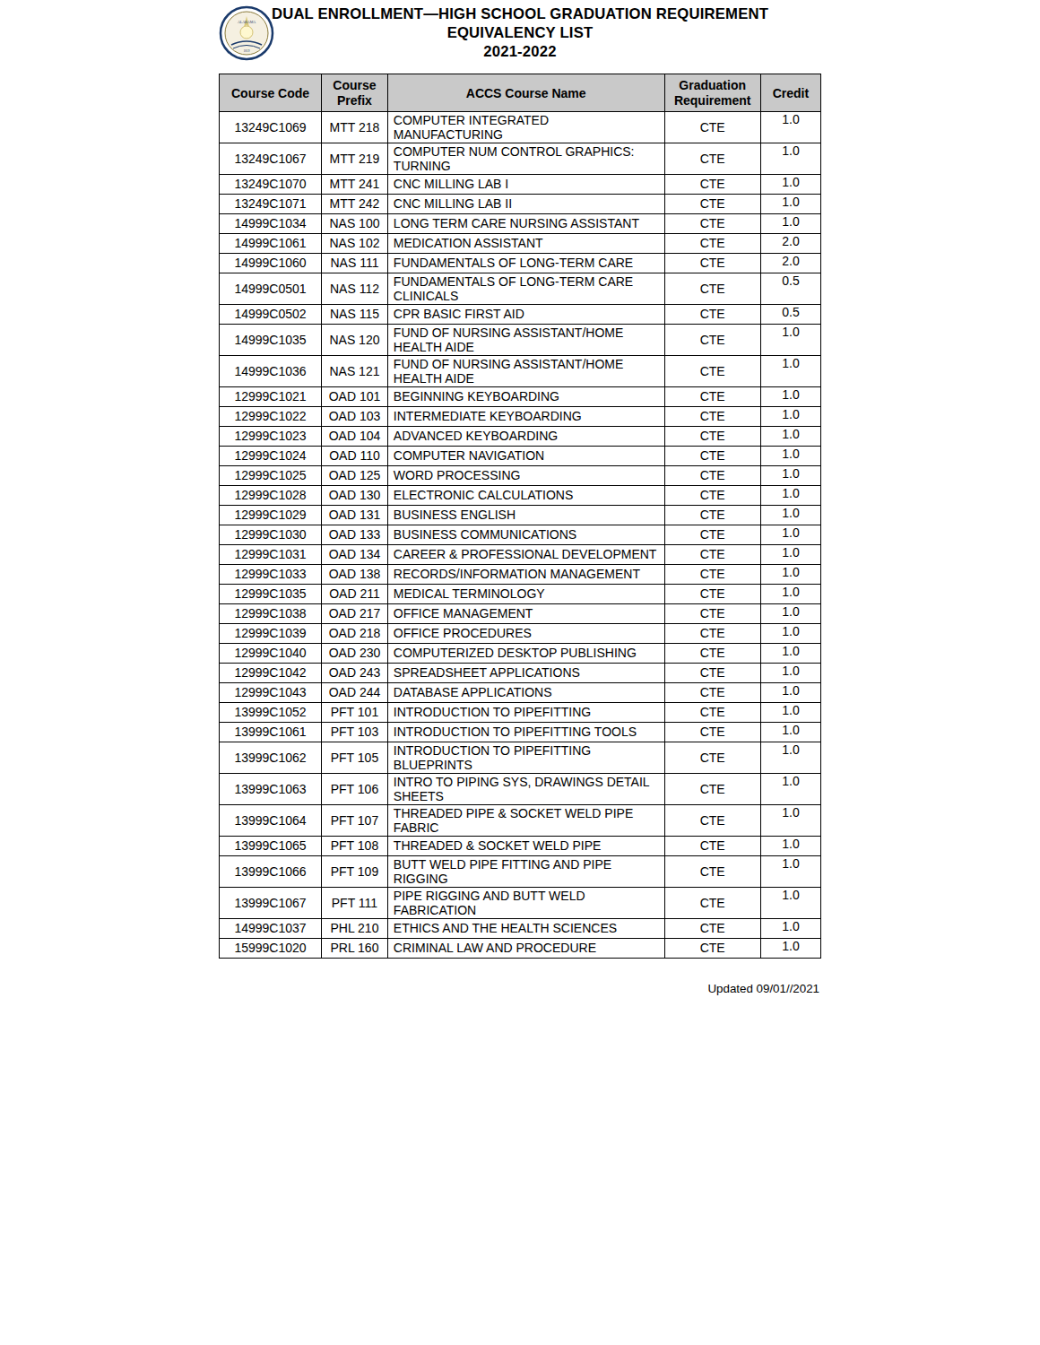ALABAMA 1819
DUAL ENROLLMENT—HIGH SCHOOL GRADUATION REQUIREMENT
EQUIVALENCY LIST
2021-2022
| Course Code | Course Prefix | ACCS Course Name | Graduation Requirement | Credit |
| --- | --- | --- | --- | --- |
| 13249C1069 | MTT 218 | COMPUTER INTEGRATED MANUFACTURING | CTE | 1.0 |
| 13249C1067 | MTT 219 | COMPUTER NUM CONTROL GRAPHICS: TURNING | CTE | 1.0 |
| 13249C1070 | MTT 241 | CNC MILLING LAB I | CTE | 1.0 |
| 13249C1071 | MTT 242 | CNC MILLING LAB II | CTE | 1.0 |
| 14999C1034 | NAS 100 | LONG TERM CARE NURSING ASSISTANT | CTE | 1.0 |
| 14999C1061 | NAS 102 | MEDICATION ASSISTANT | CTE | 2.0 |
| 14999C1060 | NAS 111 | FUNDAMENTALS OF LONG-TERM CARE | CTE | 2.0 |
| 14999C0501 | NAS 112 | FUNDAMENTALS OF LONG-TERM CARE CLINICALS | CTE | 0.5 |
| 14999C0502 | NAS 115 | CPR BASIC FIRST AID | CTE | 0.5 |
| 14999C1035 | NAS 120 | FUND OF NURSING ASSISTANT/HOME HEALTH AIDE | CTE | 1.0 |
| 14999C1036 | NAS 121 | FUND OF NURSING ASSISTANT/HOME HEALTH AIDE | CTE | 1.0 |
| 12999C1021 | OAD 101 | BEGINNING KEYBOARDING | CTE | 1.0 |
| 12999C1022 | OAD 103 | INTERMEDIATE KEYBOARDING | CTE | 1.0 |
| 12999C1023 | OAD 104 | ADVANCED KEYBOARDING | CTE | 1.0 |
| 12999C1024 | OAD 110 | COMPUTER NAVIGATION | CTE | 1.0 |
| 12999C1025 | OAD 125 | WORD PROCESSING | CTE | 1.0 |
| 12999C1028 | OAD 130 | ELECTRONIC CALCULATIONS | CTE | 1.0 |
| 12999C1029 | OAD 131 | BUSINESS ENGLISH | CTE | 1.0 |
| 12999C1030 | OAD 133 | BUSINESS COMMUNICATIONS | CTE | 1.0 |
| 12999C1031 | OAD 134 | CAREER & PROFESSIONAL DEVELOPMENT | CTE | 1.0 |
| 12999C1033 | OAD 138 | RECORDS/INFORMATION MANAGEMENT | CTE | 1.0 |
| 12999C1035 | OAD 211 | MEDICAL TERMINOLOGY | CTE | 1.0 |
| 12999C1038 | OAD 217 | OFFICE MANAGEMENT | CTE | 1.0 |
| 12999C1039 | OAD 218 | OFFICE PROCEDURES | CTE | 1.0 |
| 12999C1040 | OAD 230 | COMPUTERIZED DESKTOP PUBLISHING | CTE | 1.0 |
| 12999C1042 | OAD 243 | SPREADSHEET APPLICATIONS | CTE | 1.0 |
| 12999C1043 | OAD 244 | DATABASE APPLICATIONS | CTE | 1.0 |
| 13999C1052 | PFT 101 | INTRODUCTION TO PIPEFITTING | CTE | 1.0 |
| 13999C1061 | PFT 103 | INTRODUCTION TO PIPEFITTING TOOLS | CTE | 1.0 |
| 13999C1062 | PFT 105 | INTRODUCTION TO PIPEFITTING BLUEPRINTS | CTE | 1.0 |
| 13999C1063 | PFT 106 | INTRO TO PIPING SYS, DRAWINGS DETAIL SHEETS | CTE | 1.0 |
| 13999C1064 | PFT 107 | THREADED PIPE & SOCKET WELD PIPE FABRIC | CTE | 1.0 |
| 13999C1065 | PFT 108 | THREADED & SOCKET WELD PIPE | CTE | 1.0 |
| 13999C1066 | PFT 109 | BUTT WELD PIPE FITTING AND PIPE RIGGING | CTE | 1.0 |
| 13999C1067 | PFT 111 | PIPE RIGGING AND BUTT WELD FABRICATION | CTE | 1.0 |
| 14999C1037 | PHL 210 | ETHICS AND THE HEALTH SCIENCES | CTE | 1.0 |
| 15999C1020 | PRL 160 | CRIMINAL LAW AND PROCEDURE | CTE | 1.0 |
Updated 09/01//2021